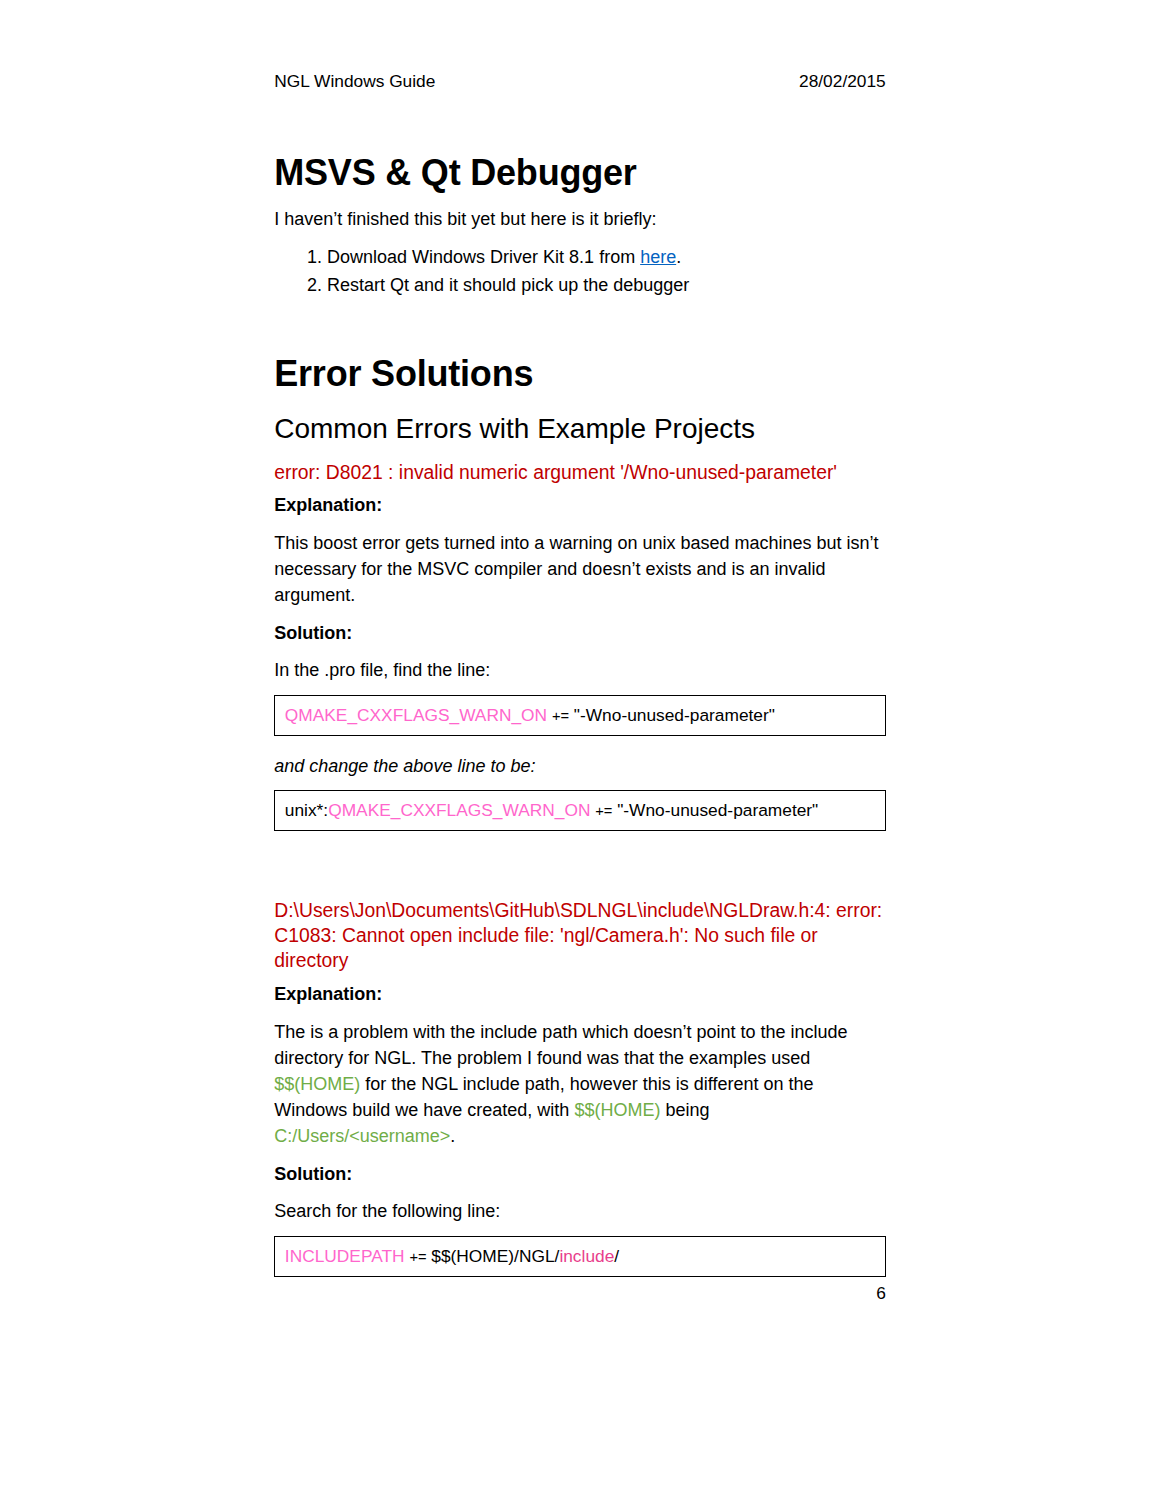NGL Windows Guide 28/02/2015
MSVS & Qt Debugger
I haven’t finished this bit yet but here is it briefly:
Download Windows Driver Kit 8.1 from here.
Restart Qt and it should pick up the debugger
Error Solutions
Common Errors with Example Projects
error: D8021 : invalid numeric argument '/Wno-unused-parameter'
Explanation:
This boost error gets turned into a warning on unix based machines but isn’t necessary for the MSVC compiler and doesn’t exists and is an invalid argument.
Solution:
In the .pro file, find the line:
QMAKE_CXXFLAGS_WARN_ON += "-Wno-unused-parameter"
and change the above line to be:
unix*:QMAKE_CXXFLAGS_WARN_ON += "-Wno-unused-parameter"
D:\Users\Jon\Documents\GitHub\SDLNGL\include\NGLDraw.h:4: error: C1083: Cannot open include file: 'ngl/Camera.h': No such file or directory
Explanation:
The is a problem with the include path which doesn’t point to the include directory for NGL. The problem I found was that the examples used $$(HOME) for the NGL include path, however this is different on the Windows build we have created, with $$(HOME) being C:/Users/<username>.
Solution:
Search for the following line:
INCLUDEPATH += $$(HOME)/NGL/include/
6